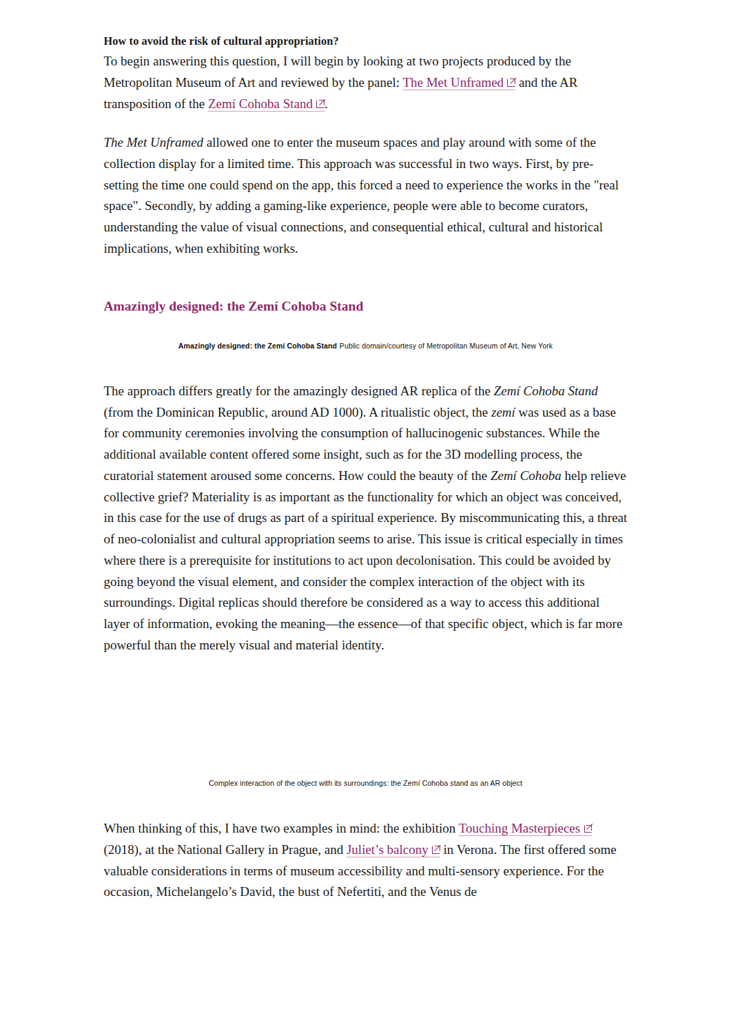How to avoid the risk of cultural appropriation?
To begin answering this question, I will begin by looking at two projects produced by the Metropolitan Museum of Art and reviewed by the panel: The Met Unframed and the AR transposition of the Zemí Cohoba Stand.
The Met Unframed allowed one to enter the museum spaces and play around with some of the collection display for a limited time. This approach was successful in two ways. First, by pre-setting the time one could spend on the app, this forced a need to experience the works in the "real space". Secondly, by adding a gaming-like experience, people were able to become curators, understanding the value of visual connections, and consequential ethical, cultural and historical implications, when exhibiting works.
Amazingly designed: the Zemí Cohoba Stand
Amazingly designed: the Zemí Cohoba Stand Public domain/courtesy of Metropolitan Museum of Art, New York
The approach differs greatly for the amazingly designed AR replica of the Zemí Cohoba Stand (from the Dominican Republic, around AD 1000). A ritualistic object, the zemí was used as a base for community ceremonies involving the consumption of hallucinogenic substances. While the additional available content offered some insight, such as for the 3D modelling process, the curatorial statement aroused some concerns. How could the beauty of the Zemí Cohoba help relieve collective grief? Materiality is as important as the functionality for which an object was conceived, in this case for the use of drugs as part of a spiritual experience. By miscommunicating this, a threat of neo-colonialist and cultural appropriation seems to arise. This issue is critical especially in times where there is a prerequisite for institutions to act upon decolonisation. This could be avoided by going beyond the visual element, and consider the complex interaction of the object with its surroundings. Digital replicas should therefore be considered as a way to access this additional layer of information, evoking the meaning—the essence—of that specific object, which is far more powerful than the merely visual and material identity.
Complex interaction of the object with its surroundings: the Zemí Cohoba stand as an AR object
When thinking of this, I have two examples in mind: the exhibition Touching Masterpieces (2018), at the National Gallery in Prague, and Juliet’s balcony in Verona. The first offered some valuable considerations in terms of museum accessibility and multi-sensory experience. For the occasion, Michelangelo’s David, the bust of Nefertiti, and the Venus de